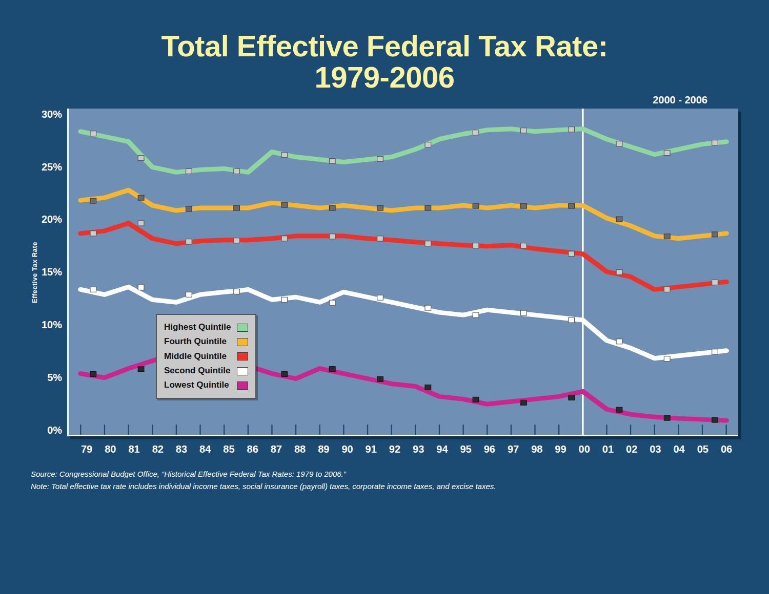Total Effective Federal Tax Rate:
1979-2006
2000 - 2006
Effective Tax Rate
30% 25% 20% 15% 10% 5% 0%
| Highest Quintile | |
| Fourth Quintile | |
| Middle Quintile | |
| Second Quintile | |
| Lowest Quintile | |
79808182838485 86878889909192 93949596979899 00010203040506
Source: Congressional Budget Office, “Historical Effective Federal Tax Rates: 1979 to 2006.”
Note: Total effective tax rate includes individual income taxes, social insurance (payroll) taxes, corporate income taxes, and excise taxes.